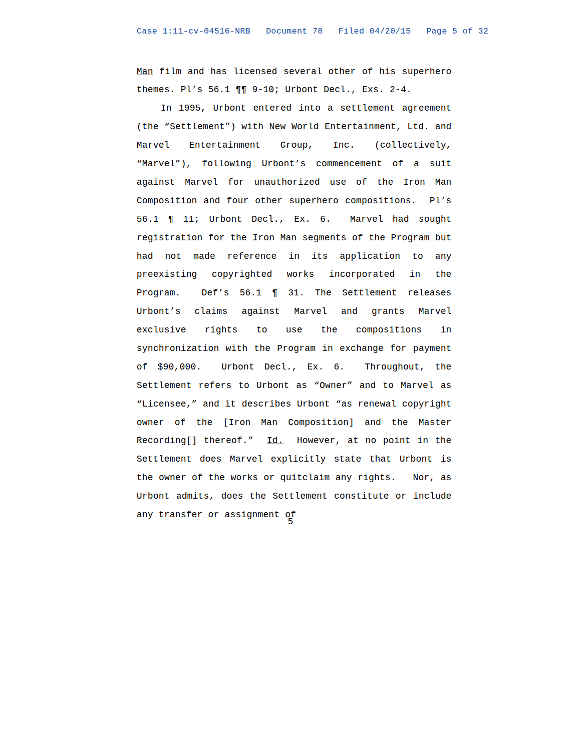Case 1:11-cv-04516-NRB Document 78 Filed 04/20/15 Page 5 of 32
Man film and has licensed several other of his superhero themes. Pl’s 56.1 ¶¶ 9-10; Urbont Decl., Exs. 2-4.
In 1995, Urbont entered into a settlement agreement (the “Settlement”) with New World Entertainment, Ltd. and Marvel Entertainment Group, Inc. (collectively, “Marvel”), following Urbont’s commencement of a suit against Marvel for unauthorized use of the Iron Man Composition and four other superhero compositions. Pl’s 56.1 ¶ 11; Urbont Decl., Ex. 6. Marvel had sought registration for the Iron Man segments of the Program but had not made reference in its application to any preexisting copyrighted works incorporated in the Program. Def’s 56.1 ¶ 31. The Settlement releases Urbont’s claims against Marvel and grants Marvel exclusive rights to use the compositions in synchronization with the Program in exchange for payment of $90,000. Urbont Decl., Ex. 6. Throughout, the Settlement refers to Urbont as “Owner” and to Marvel as “Licensee,” and it describes Urbont “as renewal copyright owner of the [Iron Man Composition] and the Master Recording[] thereof.” Id. However, at no point in the Settlement does Marvel explicitly state that Urbont is the owner of the works or quitclaim any rights. Nor, as Urbont admits, does the Settlement constitute or include any transfer or assignment of
5